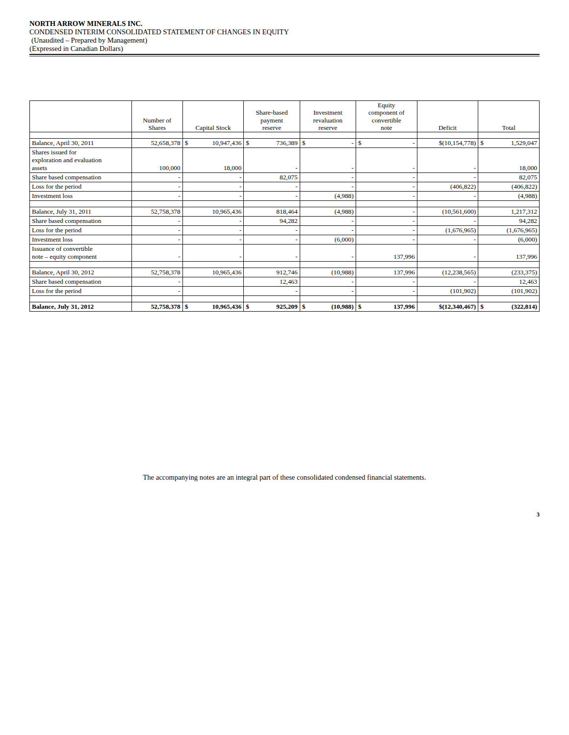NORTH ARROW MINERALS INC.
CONDENSED INTERIM CONSOLIDATED STATEMENT OF CHANGES IN EQUITY
(Unaudited – Prepared by Management)
(Expressed in Canadian Dollars)
| | Number of Shares | Capital Stock | Share-based payment reserve | Investment revaluation reserve | Equity component of convertible note | Deficit | Total |
| --- | --- | --- | --- | --- | --- | --- | --- |
| Balance, April 30, 2011 | 52,658,378 | $ 10,947,436 | $ 736,389 | $ - | $ - | $(10,154,778) | $ 1,529,047 |
| Shares issued for exploration and evaluation assets | 100,000 | 18,000 | - | - | - | - | 18,000 |
| Share based compensation | - | - | 82,075 | - | - | - | 82,075 |
| Loss for the period | - | - | - | - | - | (406,822) | (406,822) |
| Investment loss | - | - | - | (4,988) | - | - | (4,988) |
| Balance, July 31, 2011 | 52,758,378 | 10,965,436 | 818,464 | (4,988) | - | (10,561,600) | 1,217,312 |
| Share based compensation | - | - | 94,282 | - | - | - | 94,282 |
| Loss for the period | - | - | - | - | - | (1,676,965) | (1,676,965) |
| Investment loss | - | - | - | (6,000) | - | - | (6,000) |
| Issuance of convertible note – equity component | - | - | - | - | 137,996 | - | 137,996 |
| Balance, April 30, 2012 | 52,758,378 | 10,965,436 | 912,746 | (10,988) | 137,996 | (12,238,565) | (233,375) |
| Share based compensation | - | | 12,463 | - | - | - | 12,463 |
| Loss for the period | - | | - | - | - | (101,902) | (101,902) |
| Balance, July 31, 2012 | 52,758,378 | $ 10,965,436 | $ 925,209 | $ (10,988) | $ 137,996 | $(12,340,467) | $ (322,814) |
The accompanying notes are an integral part of these consolidated condensed financial statements.
3